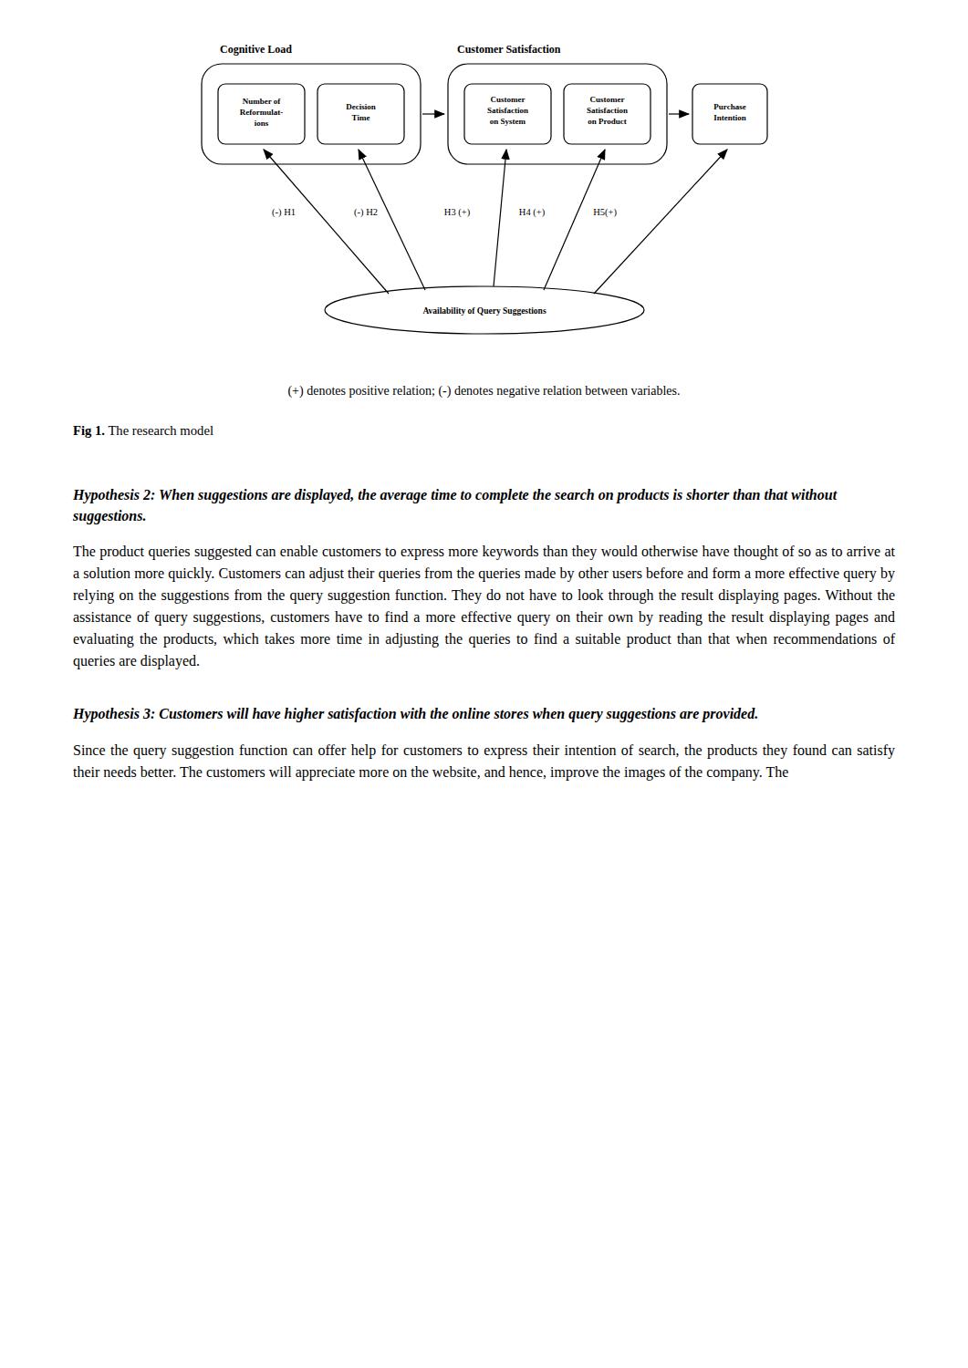Cognitive Load Customer Satisfaction Number of Reformulat- ions Decision Time Customer Satisfaction on System Customer Satisfaction on Product Purchase Intention Availability of Query Suggestions (-) H1 (-) H2 H3 (+) H4 (+) H5(+)
(+) denotes positive relation; (-) denotes negative relation between variables.
Fig 1. The research model
Hypothesis 2: When suggestions are displayed, the average time to complete the search on products is shorter than that without suggestions.
The product queries suggested can enable customers to express more keywords than they would otherwise have thought of so as to arrive at a solution more quickly. Customers can adjust their queries from the queries made by other users before and form a more effective query by relying on the suggestions from the query suggestion function. They do not have to look through the result displaying pages. Without the assistance of query suggestions, customers have to find a more effective query on their own by reading the result displaying pages and evaluating the products, which takes more time in adjusting the queries to find a suitable product than that when recommendations of queries are displayed.
Hypothesis 3: Customers will have higher satisfaction with the online stores when query suggestions are provided.
Since the query suggestion function can offer help for customers to express their intention of search, the products they found can satisfy their needs better. The customers will appreciate more on the website, and hence, improve the images of the company. The